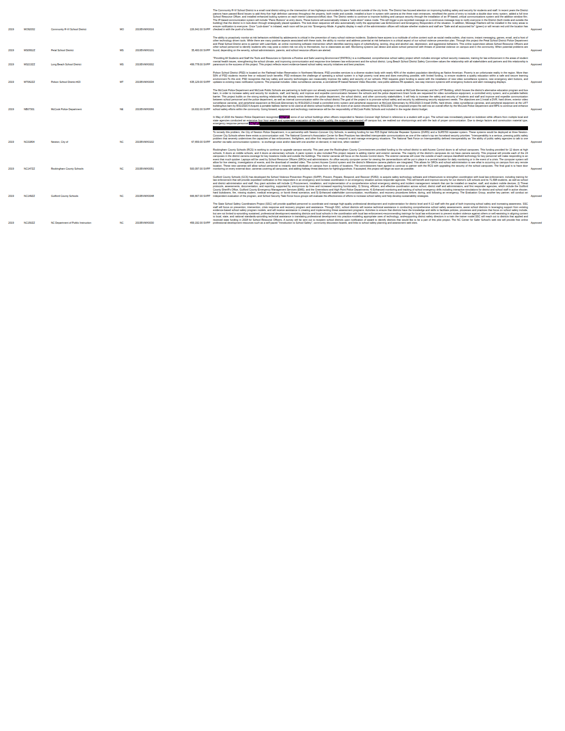| 2019 | MO92032 | Community R-VI School District | MO | 20195VWX0016 | 226,642.00 SVPP | The Community R-VI School District is a small rural district sitting on the intersection of two highways surrounded by open fields and outside of the city limits. The District has focused attention on improving building safety and security for students and staff. In recent years the District patrons have passed Bond Issues to add thirty-five high definition cameras throughout the property, both inside and outside, installed a buzz in system with camera at the three main entrances, retrofitted the points of entry to include a double door entry system, added a full time School Resource Officer, and installed enhanced locking systems on each interior (classroom/office) door. The District seeks to continue to improve building and campus security through the installation of an IP-based, critical communications system and the addition window film. The IP-based communication system will include "Panic Buttons" at entry doors. These buttons will automatically initiate a "Lock-down" status mode. This will trigger a pre-recorded message on a continuous message loop to notify everyone in the District (both inside and outside the building) that the district is in lock-down through strategically placed speakers. The lock-down sequence will also automatically notify the appropriate Law Enforcement and Emergency Responders of the situation. In addition, Message Flashers will be installed in the noisy areas to ensure notification to everyone. Once "Lock-down" is initiated, each room will be put into "Emergency-Mode. A graphic display in each of the administration offices will indicate whether students and staff are "Safe and all accounted for" (green) or will remain red until the location has checked in with the push of a button. | Approved |
| 2019 | MS09S2Z | Petal School District | MS | 20195VWX0101 | 35,400.00 SVPP | The ability to proactively monitor at risk behaviors exhibited by adolescents is critical in the prevention of many school violence incidents. Students have access to a multitude of online content such as social media outlets, chat rooms, instant messaging, games, email, and a host of other technology driven tools. While there are many positive aspects associated with these tools, the ability to monitor and address potential at risk behaviors is a critical aspect of our school violence prevention plan. Through this project the Petal School District Police Department and Petal School District aims to partner with LearnSafe, an online monitoring software intervention which identifies warning signs of cyberbullying, sexting, drug and alcohol use, depression, and aggressive behaviors. This online supervision allows School Resource Officers and other school personnel to identify students who may pose a violent risk not only to themselves, but to classmates as well. Monitoring systems can detect and assist school personnel with threats of potential violence on campus and in the community. When potential problems are found, depending on the severity, school administrators, parents, and school resource officers are alerted. | Approved |
| 2019 | MS213ZZ | Long Beach School District | MS | 20195VWX0002 | 499,778.00 SVPP | "Providing All Students and Staff the Tools and Resources to Optimize a Positive and Safe Learning Environment"(PATROL) is a multifaceted, comprehensive school safety project which includes stronger school security measures, training for law enforcement in the areas of student mental health issues, strengthening the school climate, and improving communication and response time between law enforcement and the school district. Long Beach School District Safety Committee values the relationship with all stakeholders and partners and this relationship is paramount to the success of this project. This project reflects recent evidence-based school safety security initiatives and best practices. | Approved |
| 2019 | MT062ZZ | Polson School District #23 | MT | 20195VWX0034 | 635,129.00 SVPP | Polson School District (PSD) is located on the Flathead Indian Reservation in Northwest Montana. PSD provides services to a diverse student body with nearly 40% of the student population identifying as Native American. Poverty is an unfortunate reality in the region. More than 50% of PSD students receive free or reduced lunch benefits. PSD embraces the challenge of operating a school system in a high poverty rural area and does everything possible, with limited funding, to ensure students a quality education within a safe and secure learning environment.To this end, PSD recognizes that key safety and security technologies can measurably improve the safety and security of our schools. PSD requests grant funding to assist with the installation of new video surveillance systems, new emergency alert buttons, and updates to existing mass notification systems. The proposal includes- video surveillance cameras, a centralized IP-based Network Video Recorder, new public address PA speakers, two-way intercom systems with emergency buttons and alert messaging displays. | Approved |
| 2019 | NB07301 | McCook Police Department | NE | 20195VWX0066 | 19,632.00 SVPP | The McCook Police Department and McCook Public Schools are partnering to build upon our already successful COPS program by addressing security equipment needs at McCook Elementary and the LIFT Building, which houses the district's alternative education program and bus barn, in order to increase safety and security for students, staff, and faculty, and improve and expedite communication between the schools and the police department.Grant funds are requested for video surveillance equipment, a controlled entry system, and a portable ballistic barrier. This project builds on the strong working relationship that already exists between the police department, the school district, and other community stakeholders. It will help to increase the safety and security of students and staff and improve and expedite communication between school personnel and the police department, as well as internal communication within the school district.The goal of the project is to promote school safety and security by addressing security equipment needs. The objectives are:1.Install a DVR, hard drives, exterior video surveillance cameras, and peripheral equipment at McCook Elementary by 8/31/2020.2.Install a controlled entry system and peripheral equipment at McCook Elementary by 8/31/2020.3.Install DVRs, hard drives, video surveillance cameras, and peripheral equipment at the LIFT building/bus barn by 8/31/2020.4.Acquire a portable ballistic barrier to be used at all district school buildings in the event of an active shooter/threat by 8/31/2020. The proposed project fits well into an overall effort by the McCook Police Department and MPS to continue and enhance school safety efforts within the community. Going forward, equipment and technology maintenance will be the responsibility of McCook Public Schools and included in the regular district budget. | Approved |
| 2019 | NC01804 | Newton, City of | NC | 20195VWX0102 | 67,659.00 SVPP | In May of 2016 the Newton Police Department recognized (b)(7)(F) some of our school buildings when officers responded to Newton-Conover High School in reference to a student with a gun. The school was immediately placed on lockdown while officers from multiple local and state agencies conducted an extensive four hour search and systematic evacuation of the school. Luckily, the suspect was arrested off campus but, we realized our shortcomings and with the lack of proper communication. Due to design factors and construction material type, emergency response personnel (b)(7)(F) To remedy this problem, the City of Newton Police Department, in a partnership with Newton-Conover City Schools, is seeking funding for two P25 Digital Vehicular Repeater Systems (DVRS) and a SLR5700 repeater system. These systems would be deployed at three Newton-Conover City Schools where there exists a communication void. The National Governor's Association Center for Best Practices has identified interoperable communications as one of the nation's top ten homeland security priorities: "Interoperability is a serious, pressing public safety problem that severely undermines the capacities of law enforcement, firefighters, and other first responders to respond to and manage emergency situations. The National Task Force on Interoperability defined interoperability as "the ability of public safety agencies to talk to one another via radio communication systems - to exchange voice and/or data with one another on demand, in real time, when needed." | Approved |
| 2019 | NC147ZZ | Rockingham County Schools | NC | 20195VWX0051 | 500,097.00 SVPP | Rockingham County Schools (RCS) is working to continue to upgrade campus security. This past year the Rockingham County Commissioners provided funding to the school district to add Access Control doors to all school campuses. This funding provided for 12 doors at high schools, 6 doors at middle schools, and 4 doors at elementary schools. A panic system is also included.This project request is adding interior and exterior cameras. The majority of the district's campuses do not have camera security. This proposal will provide each of the 24 campuses in the district camera coverage for key locations inside and outside the buildings. The interior cameras will focus on the Access Control doors. The exterior cameras will cover the outside of each campus.Handheld technology for key personnel will make responding to an event that much quicker. Laptops will be used by School Resource Officers (SROs) and administrators. An office security computer center for viewing the cameras/doors will be put in place in a central location for daily monitoring or in the event of a crisis. The computer system will allow for live viewing, investigations of events, and the download of needed video. The current Access Control system and the district's Milestone camera platform are integrated. This allows for SROs and school administration to see what is occurring on campus from any remote location. These new cameras will allow school personnel to instantly see individuals on campus from a variety of locations. The commissioners have agreed to continue to partner with the RCS with upgrading the security of the school campuses. The final goal is to have door monitoring on every external door, cameras covering all campuses, and adding hallway threat detectors for fighting/gunshots. If accepted, this project will begin as soon as possible. | Approved |
| 2019 | NC149ZZ | Guilford County Schools | NC | 20195VWX0048 | 666,667.00 SVPP | Guilford County Schools (GCS) has developed the School Violence Prevention Program (SVPP), Prevent, Prepare, Respond, and Recover (P2R2), to acquire safety technology software and infrastructure to strengthen coordination with local law enforcement, including training for law enforcement that will provide expedited notification to first responders in an emergency and increase coordination in an emergency situation across responder agencies. This will benefit and improve security for our district's 126 schools and its 71,698 students, as well as school and district administration and staff. Key grant activities will include 1) Procurement, installation, and implementation of a comprehensive school emergency alerting and incident management network that can be installed on teacher, staff, and student mobile devices; 2) Threat protocols, assessments, documentation, and reporting, supported by anonymous tip lines and increased reporting functionality; 3) Strong, efficient, and effective coordination across school, district staff and administrators, and first responder agencies, which include the Guilford County Sheriff's Office, Guilford County Emergency Management Services (EMS), and the Greensboro and High Point Police Departments; 4) Enhanced monitoring and tracking of school emergency drills including interactive simulations for district and school staff in active shooter, hard lockdowns, fire, missing student, medical emergency, or bomb threat scenarios; and 5) Enhanced stakeholder communication, reunification, and recovery procedures before, during, and following an emergency. The Evaluation Group, another key partner, will conduct an independent evaluation of the program, and School Security Task Force focus groups will evaluate the effectiveness of efforts to increase school safety and help develop sustainability strategies. | Approved |
| 2019 | NC150ZZ | NC Department of Public Instruction | NC | 20195VWX0030 | 459,192.00 SVPP | The State School Safety Coordinators Project (SSC) will provide qualified personnel to coordinate and manage high-quality professional development and implementation for district level and K-12 staff with the goal of both improving school safety and increasing awareness. SSC staff will focus on prevention, intervention, crisis response and recovery program and assistance. Through SSC, school districts will receive technical assistance in conducting comprehensive school safety assessments, assist school districts in leveraging support from existing evidence-based school safety program models, and will receive assistance in creating and implementing threat assessment programs. Activities to ensure that districts have the knowledge and skills to facilitate policies, processes and practices that focus on school safety include, but are not limited to:•providing sustained, professional development;•assisting districts and local schools in the coordination with local law enforcement;•recommending trainings for local law enforcement to prevent student violence against others or self;•assisting in aligning content to local, state, and national standards;•providing technical assistance in translating professional development into practice;•modeling appropriate uses of technology; and•supporting district safety directors in a train the trainer model.SSC will reach out to districts that applied and received state funding in 2018 for School Resource Officers. A survey will be sent out to recipient school districts upon notification of award to identify districts that would like to be a part of this pilot project. The NC Center for Safer School's web site will provide free online professional development resources such as a self-paced "Introduction to School Safety", community discussion boards, and links to school safety planning and assessment web sites. | Approved |